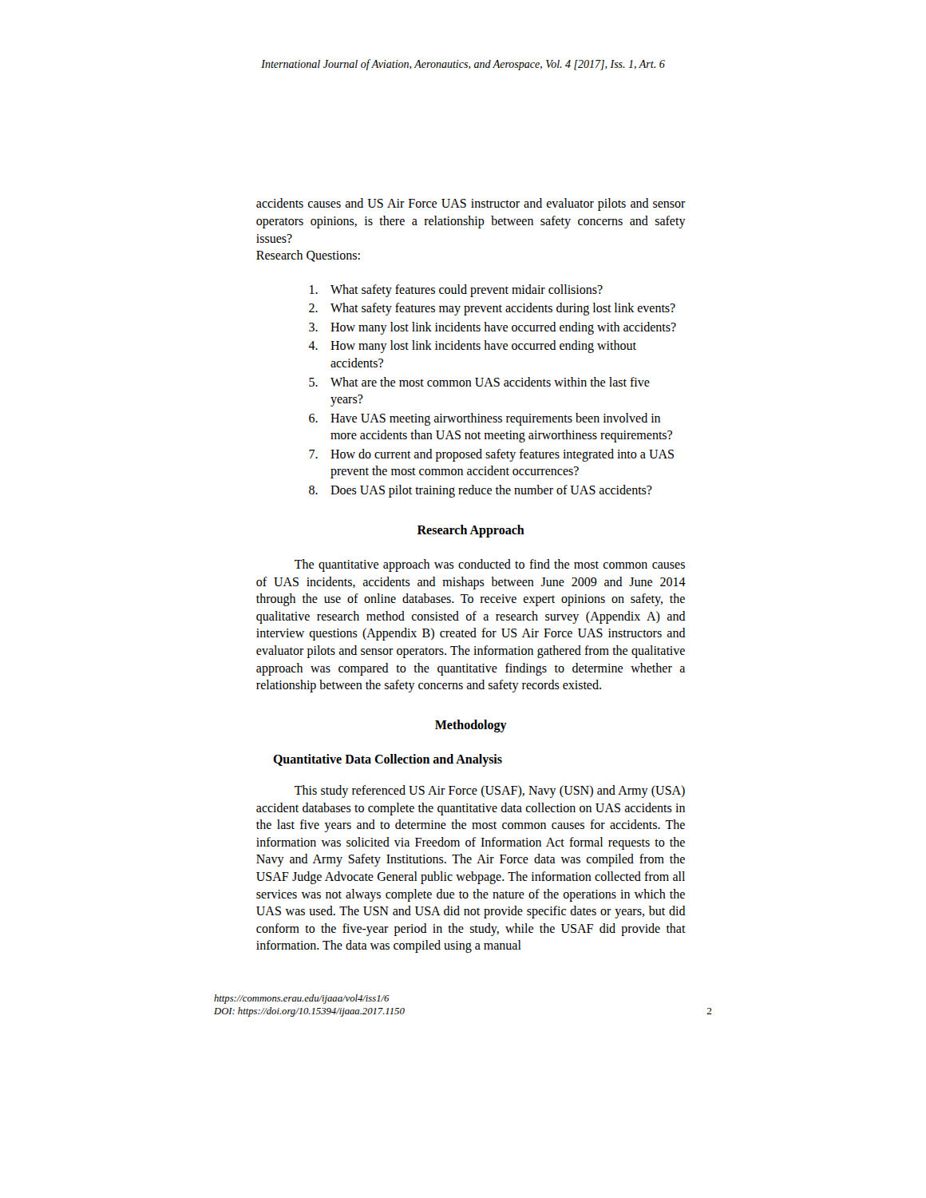International Journal of Aviation, Aeronautics, and Aerospace, Vol. 4 [2017], Iss. 1, Art. 6
accidents causes and US Air Force UAS instructor and evaluator pilots and sensor operators opinions, is there a relationship between safety concerns and safety issues?
Research Questions:
What safety features could prevent midair collisions?
What safety features may prevent accidents during lost link events?
How many lost link incidents have occurred ending with accidents?
How many lost link incidents have occurred ending without accidents?
What are the most common UAS accidents within the last five years?
Have UAS meeting airworthiness requirements been involved in more accidents than UAS not meeting airworthiness requirements?
How do current and proposed safety features integrated into a UAS prevent the most common accident occurrences?
Does UAS pilot training reduce the number of UAS accidents?
Research Approach
The quantitative approach was conducted to find the most common causes of UAS incidents, accidents and mishaps between June 2009 and June 2014 through the use of online databases. To receive expert opinions on safety, the qualitative research method consisted of a research survey (Appendix A) and interview questions (Appendix B) created for US Air Force UAS instructors and evaluator pilots and sensor operators. The information gathered from the qualitative approach was compared to the quantitative findings to determine whether a relationship between the safety concerns and safety records existed.
Methodology
Quantitative Data Collection and Analysis
This study referenced US Air Force (USAF), Navy (USN) and Army (USA) accident databases to complete the quantitative data collection on UAS accidents in the last five years and to determine the most common causes for accidents. The information was solicited via Freedom of Information Act formal requests to the Navy and Army Safety Institutions. The Air Force data was compiled from the USAF Judge Advocate General public webpage. The information collected from all services was not always complete due to the nature of the operations in which the UAS was used. The USN and USA did not provide specific dates or years, but did conform to the five-year period in the study, while the USAF did provide that information. The data was compiled using a manual
https://commons.erau.edu/ijaaa/vol4/iss1/6
DOI: https://doi.org/10.15394/ijaaa.2017.1150
2